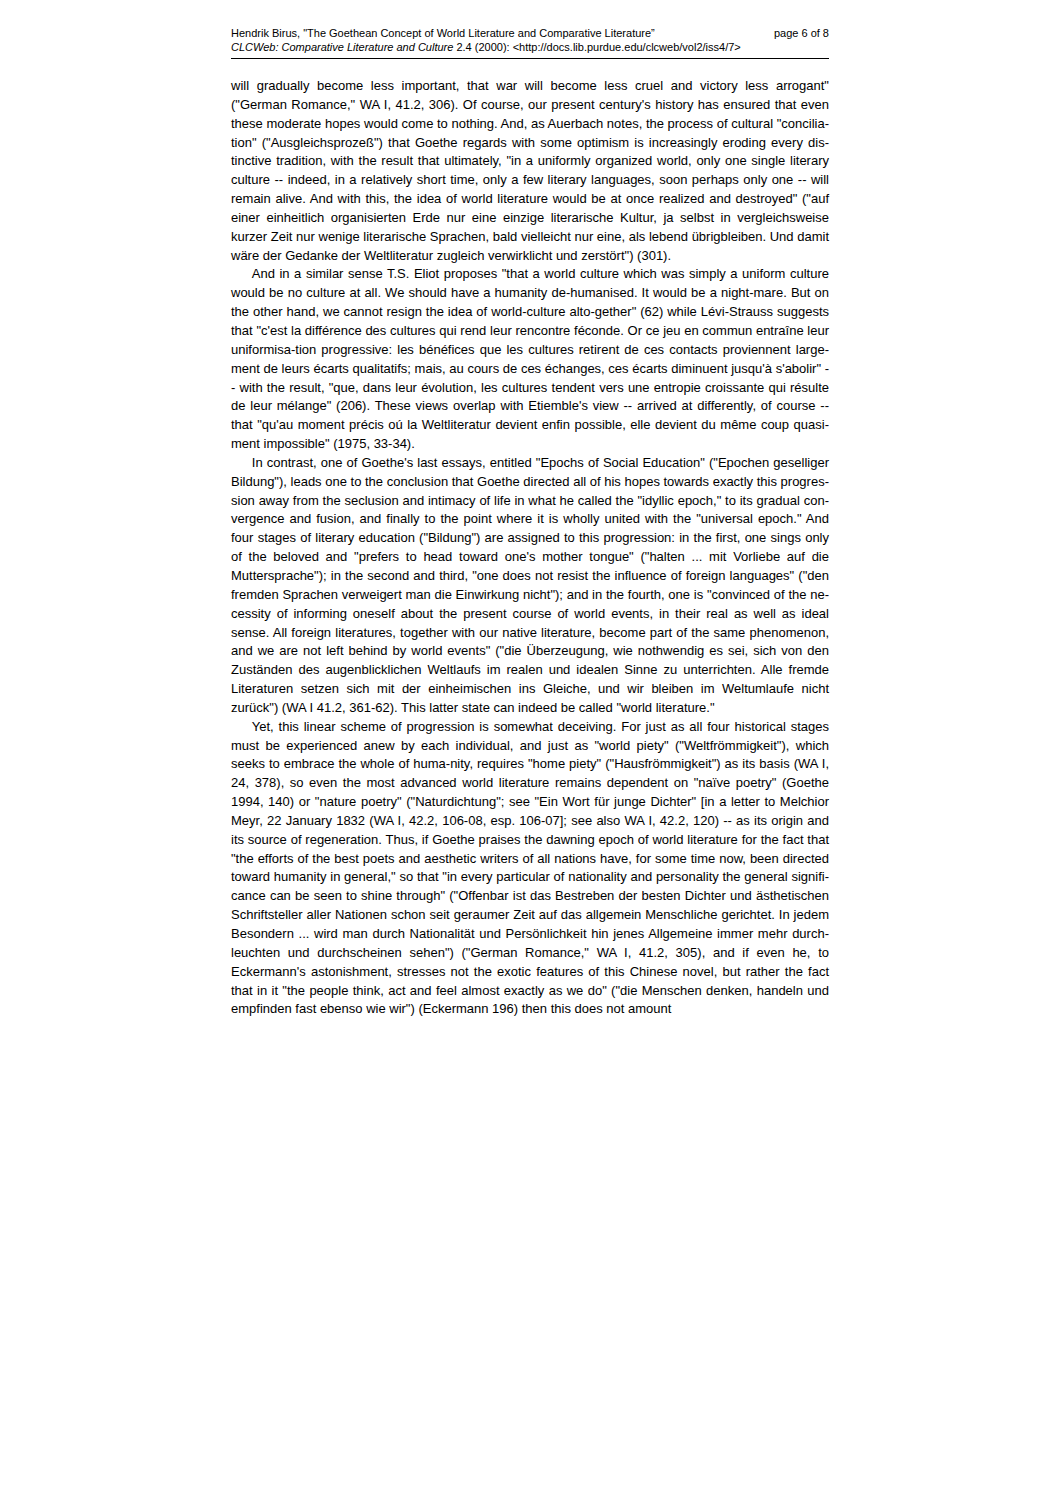Hendrik Birus, "The Goethean Concept of World Literature and Comparative Literature” page 6 of 8
CLCWeb: Comparative Literature and Culture 2.4 (2000): <http://docs.lib.purdue.edu/clcweb/vol2/iss4/7>
will gradually become less important, that war will become less cruel and victory less arrogant" ("German Romance," WA I, 41.2, 306). Of course, our present century's history has ensured that even these moderate hopes would come to nothing. And, as Auerbach notes, the process of cultural "conciliation" ("Ausgleichsprozeß") that Goethe regards with some optimism is increasingly eroding every distinctive tradition, with the result that ultimately, "in a uniformly organized world, only one single literary culture -- indeed, in a relatively short time, only a few literary languages, soon perhaps only one -- will remain alive. And with this, the idea of world literature would be at once realized and destroyed" ("auf einer einheitlich organisierten Erde nur eine einzige literarische Kultur, ja selbst in vergleichsweise kurzer Zeit nur wenige literarische Sprachen, bald vielleicht nur eine, als lebend übrigbleiben. Und damit wäre der Gedanke der Weltliteratur zugleich verwirklicht und zerstört") (301).
And in a similar sense T.S. Eliot proposes "that a world culture which was simply a uniform culture would be no culture at all. We should have a humanity de-humanised. It would be a night-mare. But on the other hand, we cannot resign the idea of world-culture alto-gether" (62) while Lévi-Strauss suggests that "c'est la différence des cultures qui rend leur rencontre féconde. Or ce jeu en commun entraîne leur uniformisa-tion progressive: les bénéfices que les cultures retirent de ces contacts proviennent largement de leurs écarts qualitatifs; mais, au cours de ces échanges, ces écarts diminuent jusqu'à s'abolir" -- with the result, "que, dans leur évolution, les cultures tendent vers une entropie croissante qui résulte de leur mélange" (206). These views overlap with Etiemble's view -- arrived at differently, of course -- that "qu'au moment précis oú la Weltliteratur devient enfin possible, elle devient du même coup quasiment impossible" (1975, 33-34).
In contrast, one of Goethe's last essays, entitled "Epochs of Social Education" ("Epochen geselliger Bildung"), leads one to the conclusion that Goethe directed all of his hopes towards exactly this progression away from the seclusion and intimacy of life in what he called the "idyllic epoch," to its gradual convergence and fusion, and finally to the point where it is wholly united with the "universal epoch." And four stages of literary education ("Bildung") are assigned to this progression: in the first, one sings only of the beloved and "prefers to head toward one's mother tongue" ("halten ... mit Vorliebe auf die Muttersprache"); in the second and third, "one does not resist the influence of foreign languages" ("den fremden Sprachen verweigert man die Einwirkung nicht"); and in the fourth, one is "convinced of the necessity of informing oneself about the present course of world events, in their real as well as ideal sense. All foreign literatures, together with our native literature, become part of the same phenomenon, and we are not left behind by world events" ("die Überzeugung, wie nothwendig es sei, sich von den Zuständen des augenblicklichen Weltlaufs im realen und idealen Sinne zu unterrichten. Alle fremde Literaturen setzen sich mit der einheimischen ins Gleiche, und wir bleiben im Weltumlaufe nicht zurück") (WA I 41.2, 361-62). This latter state can indeed be called "world literature."
Yet, this linear scheme of progression is somewhat deceiving. For just as all four historical stages must be experienced anew by each individual, and just as "world piety" ("Weltfrömmigkeit"), which seeks to embrace the whole of huma-nity, requires "home piety" ("Hausfrömmigkeit") as its basis (WA I, 24, 378), so even the most advanced world literature remains dependent on "naïve poetry" (Goethe 1994, 140) or "nature poetry" ("Naturdichtung"; see "Ein Wort für junge Dichter" [in a letter to Melchior Meyr, 22 January 1832 (WA I, 42.2, 106-08, esp. 106-07]; see also WA I, 42.2, 120) -- as its origin and its source of regeneration. Thus, if Goethe praises the dawning epoch of world literature for the fact that "the efforts of the best poets and aesthetic writers of all nations have, for some time now, been directed toward humanity in general," so that "in every particular of nationality and personality the general significance can be seen to shine through" ("Offenbar ist das Bestreben der besten Dichter und ästhetischen Schriftsteller aller Nationen schon seit geraumer Zeit auf das allgemein Menschliche gerichtet. In jedem Besondern ... wird man durch Nationalität und Persönlichkeit hin jenes Allgemeine immer mehr durchleuchten und durchscheinen sehen") ("German Romance," WA I, 41.2, 305), and if even he, to Eckermann's astonishment, stresses not the exotic features of this Chinese novel, but rather the fact that in it "the people think, act and feel almost exactly as we do" ("die Menschen denken, handeln und empfinden fast ebenso wie wir") (Eckermann 196) then this does not amount